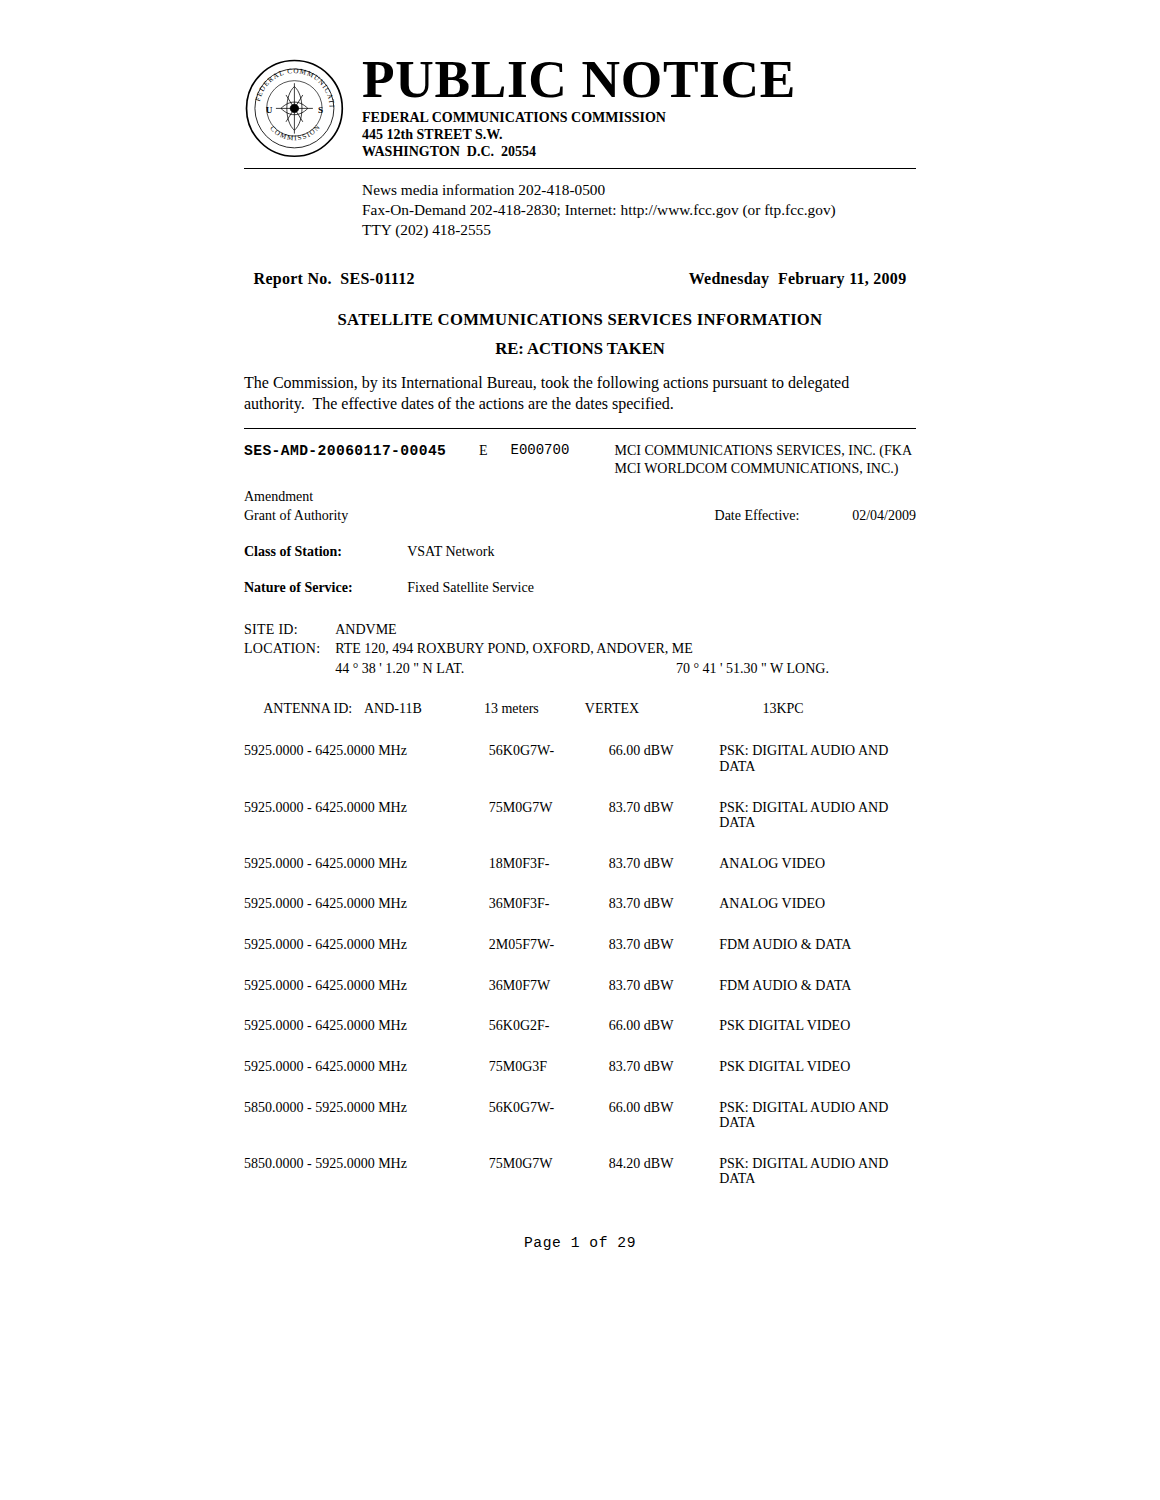FEDERAL COMMUNICATIONS COMMISSION U S
PUBLIC NOTICE
FEDERAL COMMUNICATIONS COMMISSION
445 12th STREET S.W.
WASHINGTON D.C. 20554
News media information 202-418-0500
Fax-On-Demand 202-418-2830; Internet: http://www.fcc.gov (or ftp.fcc.gov)
TTY (202) 418-2555
Report No. SES-01112
Wednesday February 11, 2009
SATELLITE COMMUNICATIONS SERVICES INFORMATION
RE: ACTIONS TAKEN
The Commission, by its International Bureau, took the following actions pursuant to delegated authority. The effective dates of the actions are the dates specified.
SES-AMD-20060117-00045 E E000700 MCI COMMUNICATIONS SERVICES, INC. (FKA MCI WORLDCOM COMMUNICATIONS, INC.)
Amendment
Grant of Authority
Date Effective: 02/04/2009
Class of Station: VSAT Network
Nature of Service: Fixed Satellite Service
SITE ID:
ANDVME
LOCATION:
RTE 120, 494 ROXBURY POND, OXFORD, ANDOVER, ME
44 ° 38 ' 1.20 " N LAT.
70 ° 41 ' 51.30 " W LONG.
ANTENNA ID:
AND-11B
13 meters
VERTEX
13KPC
| 5925.0000 - 6425.0000 MHz | 56K0G7W- | 66.00 dBW | PSK: DIGITAL AUDIO AND DATA |
| 5925.0000 - 6425.0000 MHz | 75M0G7W | 83.70 dBW | PSK: DIGITAL AUDIO AND DATA |
| 5925.0000 - 6425.0000 MHz | 18M0F3F- | 83.70 dBW | ANALOG VIDEO |
| 5925.0000 - 6425.0000 MHz | 36M0F3F- | 83.70 dBW | ANALOG VIDEO |
| 5925.0000 - 6425.0000 MHz | 2M05F7W- | 83.70 dBW | FDM AUDIO & DATA |
| 5925.0000 - 6425.0000 MHz | 36M0F7W | 83.70 dBW | FDM AUDIO & DATA |
| 5925.0000 - 6425.0000 MHz | 56K0G2F- | 66.00 dBW | PSK DIGITAL VIDEO |
| 5925.0000 - 6425.0000 MHz | 75M0G3F | 83.70 dBW | PSK DIGITAL VIDEO |
| 5850.0000 - 5925.0000 MHz | 56K0G7W- | 66.00 dBW | PSK: DIGITAL AUDIO AND DATA |
| 5850.0000 - 5925.0000 MHz | 75M0G7W | 84.20 dBW | PSK: DIGITAL AUDIO AND DATA |
Page 1 of 29